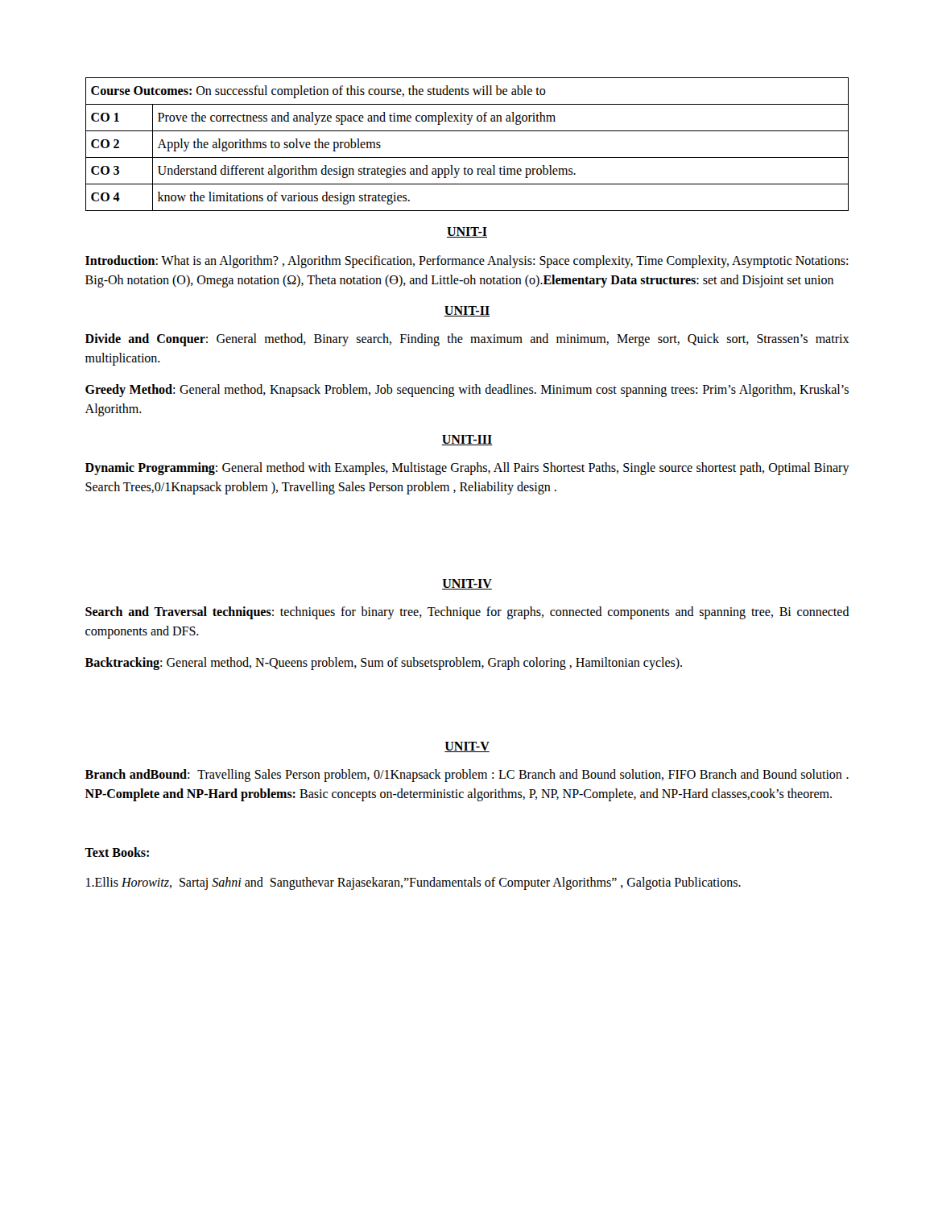| Course Outcomes: On successful completion of this course, the students will be able to |
| CO 1 | Prove the correctness and analyze space and time complexity of an algorithm |
| CO 2 | Apply the algorithms to solve the problems |
| CO 3 | Understand different algorithm design strategies and apply to real time problems. |
| CO 4 | know the limitations of various design strategies. |
UNIT-I
Introduction: What is an Algorithm? , Algorithm Specification, Performance Analysis: Space complexity, Time Complexity, Asymptotic Notations: Big-Oh notation (O), Omega notation (Ω), Theta notation (Ө), and Little-oh notation (o).Elementary Data structures: set and Disjoint set union
UNIT-II
Divide and Conquer: General method, Binary search, Finding the maximum and minimum, Merge sort, Quick sort, Strassen’s matrix multiplication.
Greedy Method: General method, Knapsack Problem, Job sequencing with deadlines. Minimum cost spanning trees: Prim’s Algorithm, Kruskal’s Algorithm.
UNIT-III
Dynamic Programming: General method with Examples, Multistage Graphs, All Pairs Shortest Paths, Single source shortest path, Optimal Binary Search Trees,0/1Knapsack problem ), Travelling Sales Person problem , Reliability design .
UNIT-IV
Search and Traversal techniques: techniques for binary tree, Technique for graphs, connected components and spanning tree, Bi connected components and DFS.
Backtracking: General method, N-Queens problem, Sum of subsetsproblem, Graph coloring , Hamiltonian cycles).
UNIT-V
Branch andBound: Travelling Sales Person problem, 0/1Knapsack problem : LC Branch and Bound solution, FIFO Branch and Bound solution . NP-Complete and NP-Hard problems: Basic concepts on-deterministic algorithms, P, NP, NP-Complete, and NP-Hard classes,cook’s theorem.
Text Books:
1.Ellis Horowitz, Sartaj Sahni and Sanguthevar Rajasekaran,”Fundamentals of Computer Algorithms” , Galgotia Publications.